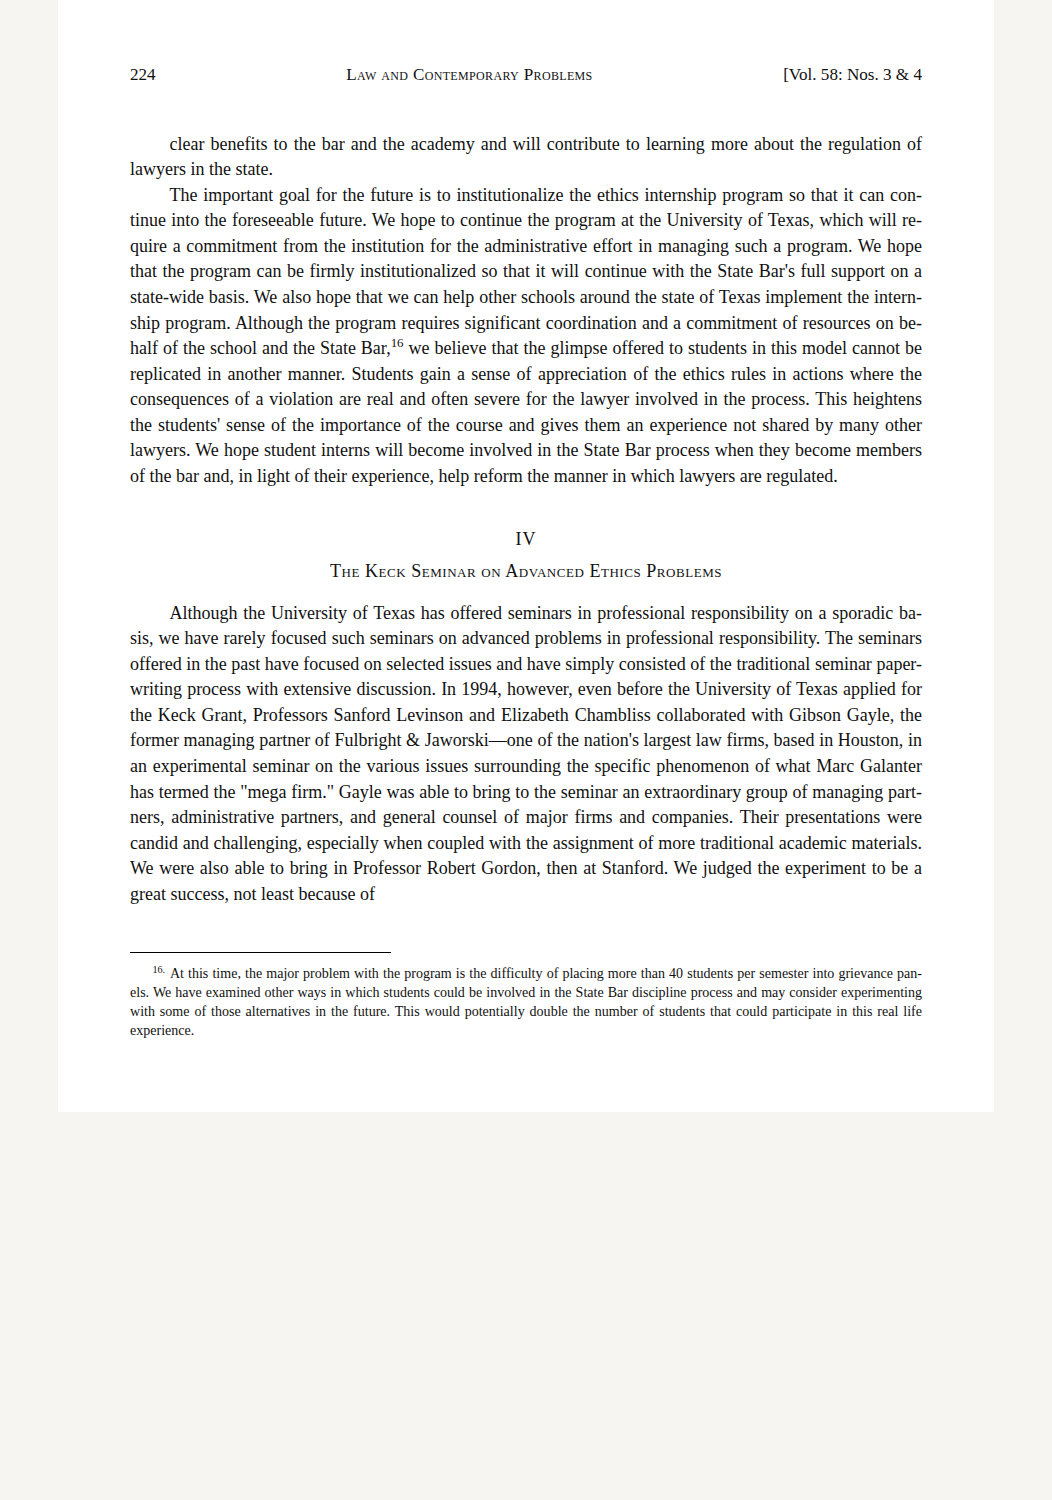224 Law and Contemporary Problems [Vol. 58: Nos. 3 & 4
clear benefits to the bar and the academy and will contribute to learning more about the regulation of lawyers in the state.
The important goal for the future is to institutionalize the ethics internship program so that it can continue into the foreseeable future. We hope to continue the program at the University of Texas, which will require a commitment from the institution for the administrative effort in managing such a program. We hope that the program can be firmly institutionalized so that it will continue with the State Bar's full support on a state-wide basis. We also hope that we can help other schools around the state of Texas implement the internship program. Although the program requires significant coordination and a commitment of resources on behalf of the school and the State Bar,16 we believe that the glimpse offered to students in this model cannot be replicated in another manner. Students gain a sense of appreciation of the ethics rules in actions where the consequences of a violation are real and often severe for the lawyer involved in the process. This heightens the students' sense of the importance of the course and gives them an experience not shared by many other lawyers. We hope student interns will become involved in the State Bar process when they become members of the bar and, in light of their experience, help reform the manner in which lawyers are regulated.
IV
The Keck Seminar on Advanced Ethics Problems
Although the University of Texas has offered seminars in professional responsibility on a sporadic basis, we have rarely focused such seminars on advanced problems in professional responsibility. The seminars offered in the past have focused on selected issues and have simply consisted of the traditional seminar paper-writing process with extensive discussion. In 1994, however, even before the University of Texas applied for the Keck Grant, Professors Sanford Levinson and Elizabeth Chambliss collaborated with Gibson Gayle, the former managing partner of Fulbright & Jaworski—one of the nation's largest law firms, based in Houston, in an experimental seminar on the various issues surrounding the specific phenomenon of what Marc Galanter has termed the "mega firm." Gayle was able to bring to the seminar an extraordinary group of managing partners, administrative partners, and general counsel of major firms and companies. Their presentations were candid and challenging, especially when coupled with the assignment of more traditional academic materials. We were also able to bring in Professor Robert Gordon, then at Stanford. We judged the experiment to be a great success, not least because of
16. At this time, the major problem with the program is the difficulty of placing more than 40 students per semester into grievance panels. We have examined other ways in which students could be involved in the State Bar discipline process and may consider experimenting with some of those alternatives in the future. This would potentially double the number of students that could participate in this real life experience.